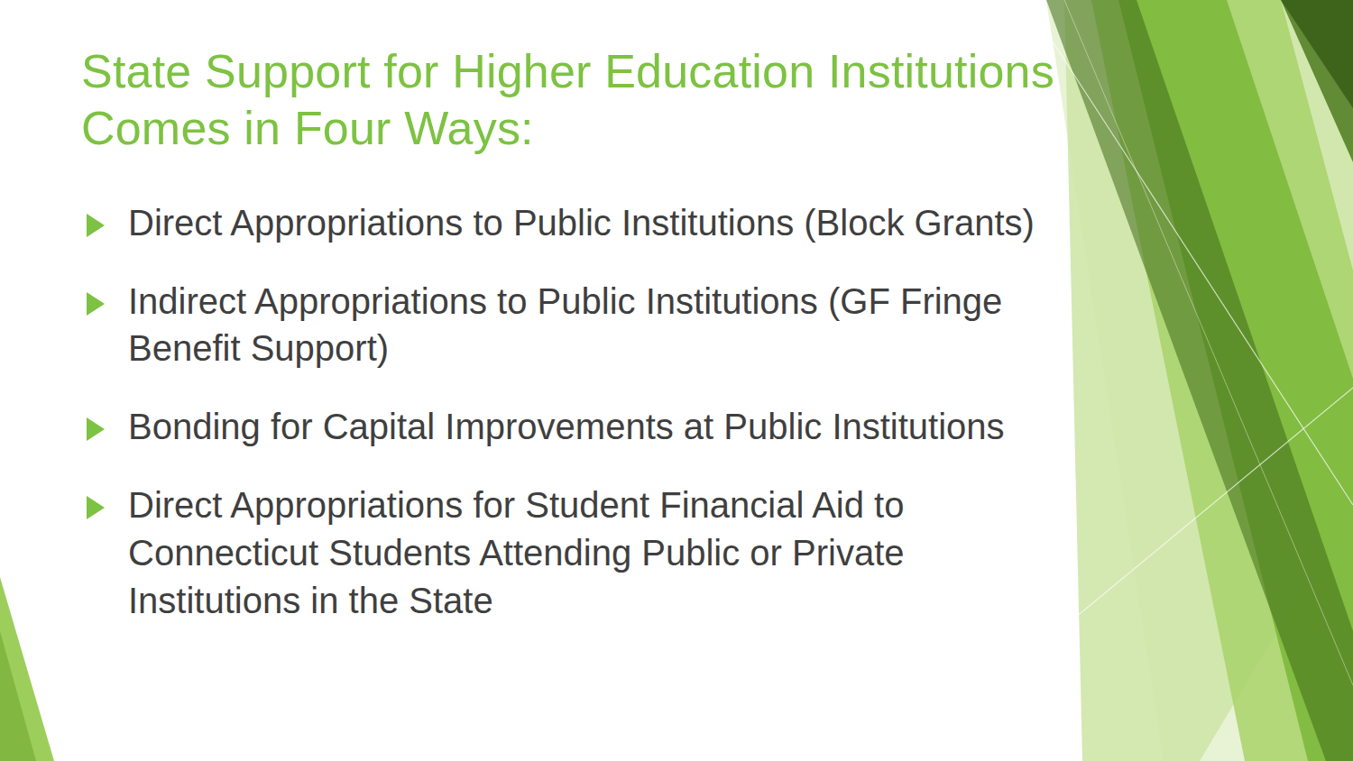State Support for Higher Education Institutions Comes in Four Ways:
Direct Appropriations to Public Institutions (Block Grants)
Indirect Appropriations to Public Institutions (GF Fringe Benefit Support)
Bonding for Capital Improvements at Public Institutions
Direct Appropriations for Student Financial Aid to Connecticut Students Attending Public or Private Institutions in the State